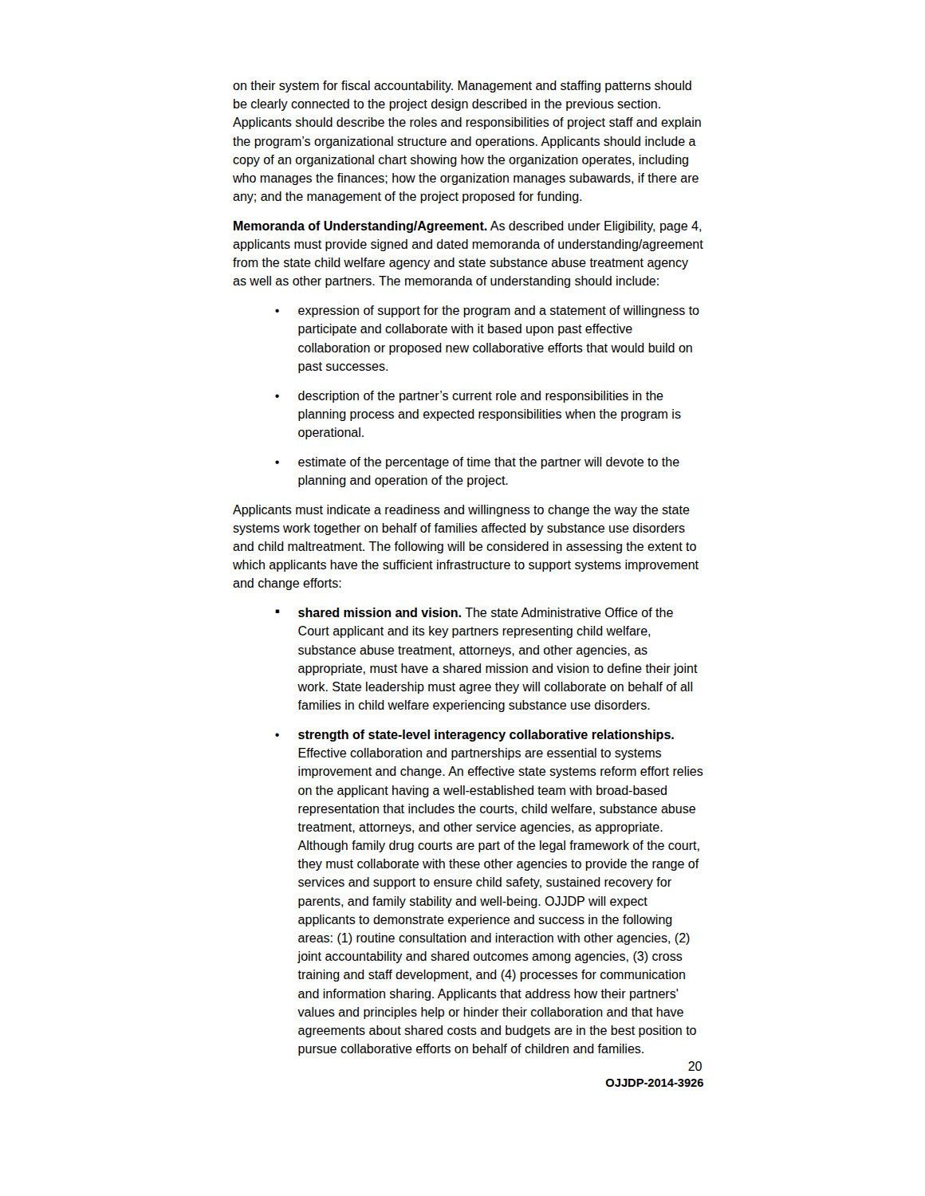on their system for fiscal accountability. Management and staffing patterns should be clearly connected to the project design described in the previous section. Applicants should describe the roles and responsibilities of project staff and explain the program’s organizational structure and operations. Applicants should include a copy of an organizational chart showing how the organization operates, including who manages the finances; how the organization manages subawards, if there are any; and the management of the project proposed for funding.
Memoranda of Understanding/Agreement. As described under Eligibility, page 4, applicants must provide signed and dated memoranda of understanding/agreement from the state child welfare agency and state substance abuse treatment agency as well as other partners. The memoranda of understanding should include:
expression of support for the program and a statement of willingness to participate and collaborate with it based upon past effective collaboration or proposed new collaborative efforts that would build on past successes.
description of the partner’s current role and responsibilities in the planning process and expected responsibilities when the program is operational.
estimate of the percentage of time that the partner will devote to the planning and operation of the project.
Applicants must indicate a readiness and willingness to change the way the state systems work together on behalf of families affected by substance use disorders and child maltreatment. The following will be considered in assessing the extent to which applicants have the sufficient infrastructure to support systems improvement and change efforts:
shared mission and vision. The state Administrative Office of the Court applicant and its key partners representing child welfare, substance abuse treatment, attorneys, and other agencies, as appropriate, must have a shared mission and vision to define their joint work. State leadership must agree they will collaborate on behalf of all families in child welfare experiencing substance use disorders.
strength of state-level interagency collaborative relationships. Effective collaboration and partnerships are essential to systems improvement and change. An effective state systems reform effort relies on the applicant having a well-established team with broad-based representation that includes the courts, child welfare, substance abuse treatment, attorneys, and other service agencies, as appropriate. Although family drug courts are part of the legal framework of the court, they must collaborate with these other agencies to provide the range of services and support to ensure child safety, sustained recovery for parents, and family stability and well-being. OJJDP will expect applicants to demonstrate experience and success in the following areas: (1) routine consultation and interaction with other agencies, (2) joint accountability and shared outcomes among agencies, (3) cross training and staff development, and (4) processes for communication and information sharing. Applicants that address how their partners' values and principles help or hinder their collaboration and that have agreements about shared costs and budgets are in the best position to pursue collaborative efforts on behalf of children and families.
20 OJJDP-2014-3926